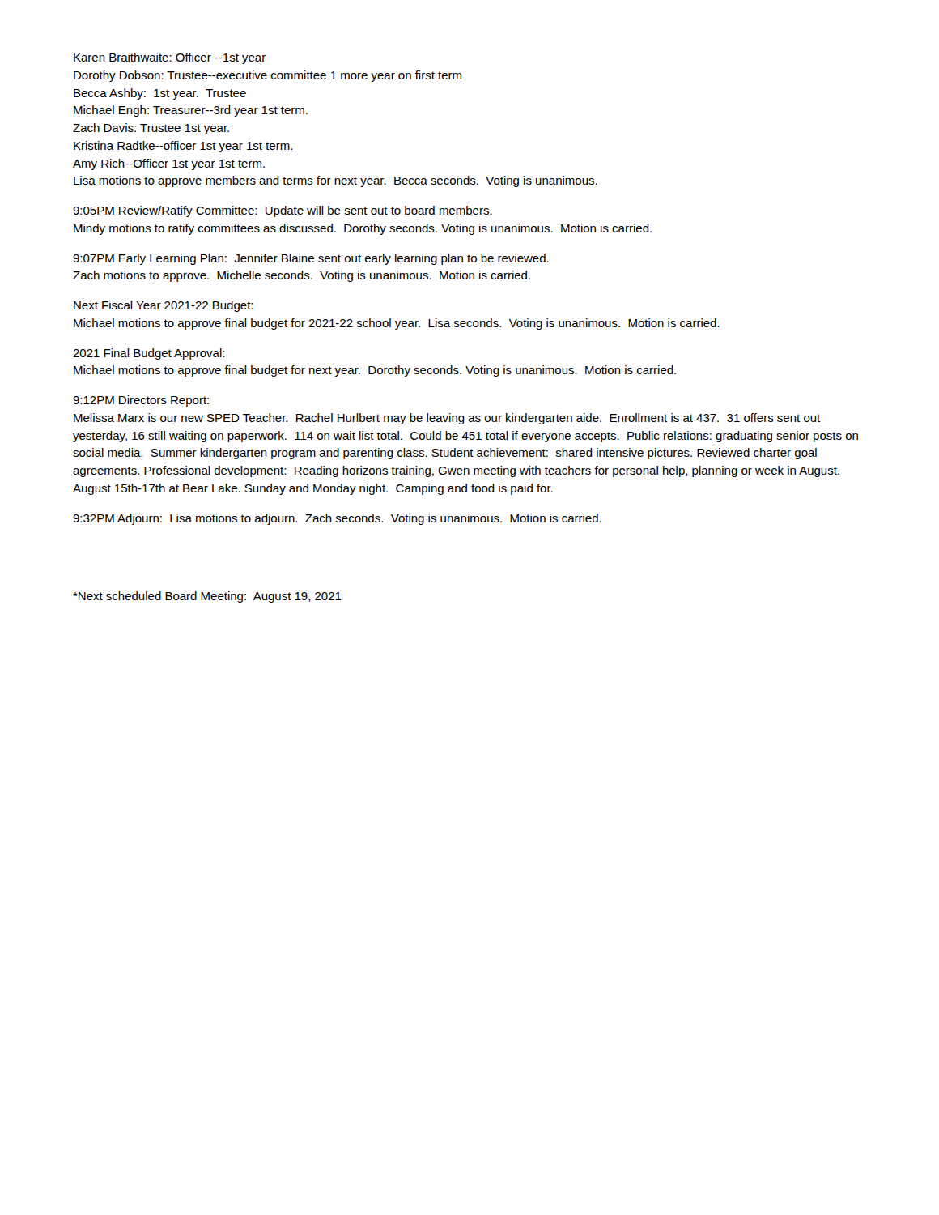Karen Braithwaite: Officer --1st year
Dorothy Dobson: Trustee--executive committee 1 more year on first term
Becca Ashby: 1st year. Trustee
Michael Engh: Treasurer--3rd year 1st term.
Zach Davis: Trustee 1st year.
Kristina Radtke--officer 1st year 1st term.
Amy Rich--Officer 1st year 1st term.
Lisa motions to approve members and terms for next year. Becca seconds. Voting is unanimous.
9:05PM Review/Ratify Committee: Update will be sent out to board members.
Mindy motions to ratify committees as discussed. Dorothy seconds. Voting is unanimous. Motion is carried.
9:07PM Early Learning Plan: Jennifer Blaine sent out early learning plan to be reviewed.
Zach motions to approve. Michelle seconds. Voting is unanimous. Motion is carried.
Next Fiscal Year 2021-22 Budget:
Michael motions to approve final budget for 2021-22 school year. Lisa seconds. Voting is unanimous. Motion is carried.
2021 Final Budget Approval:
Michael motions to approve final budget for next year. Dorothy seconds. Voting is unanimous. Motion is carried.
9:12PM Directors Report:
Melissa Marx is our new SPED Teacher. Rachel Hurlbert may be leaving as our kindergarten aide. Enrollment is at 437. 31 offers sent out yesterday, 16 still waiting on paperwork. 114 on wait list total. Could be 451 total if everyone accepts. Public relations: graduating senior posts on social media. Summer kindergarten program and parenting class. Student achievement: shared intensive pictures. Reviewed charter goal agreements. Professional development: Reading horizons training, Gwen meeting with teachers for personal help, planning or week in August. August 15th-17th at Bear Lake. Sunday and Monday night. Camping and food is paid for.
9:32PM Adjourn: Lisa motions to adjourn. Zach seconds. Voting is unanimous. Motion is carried.
*Next scheduled Board Meeting: August 19, 2021